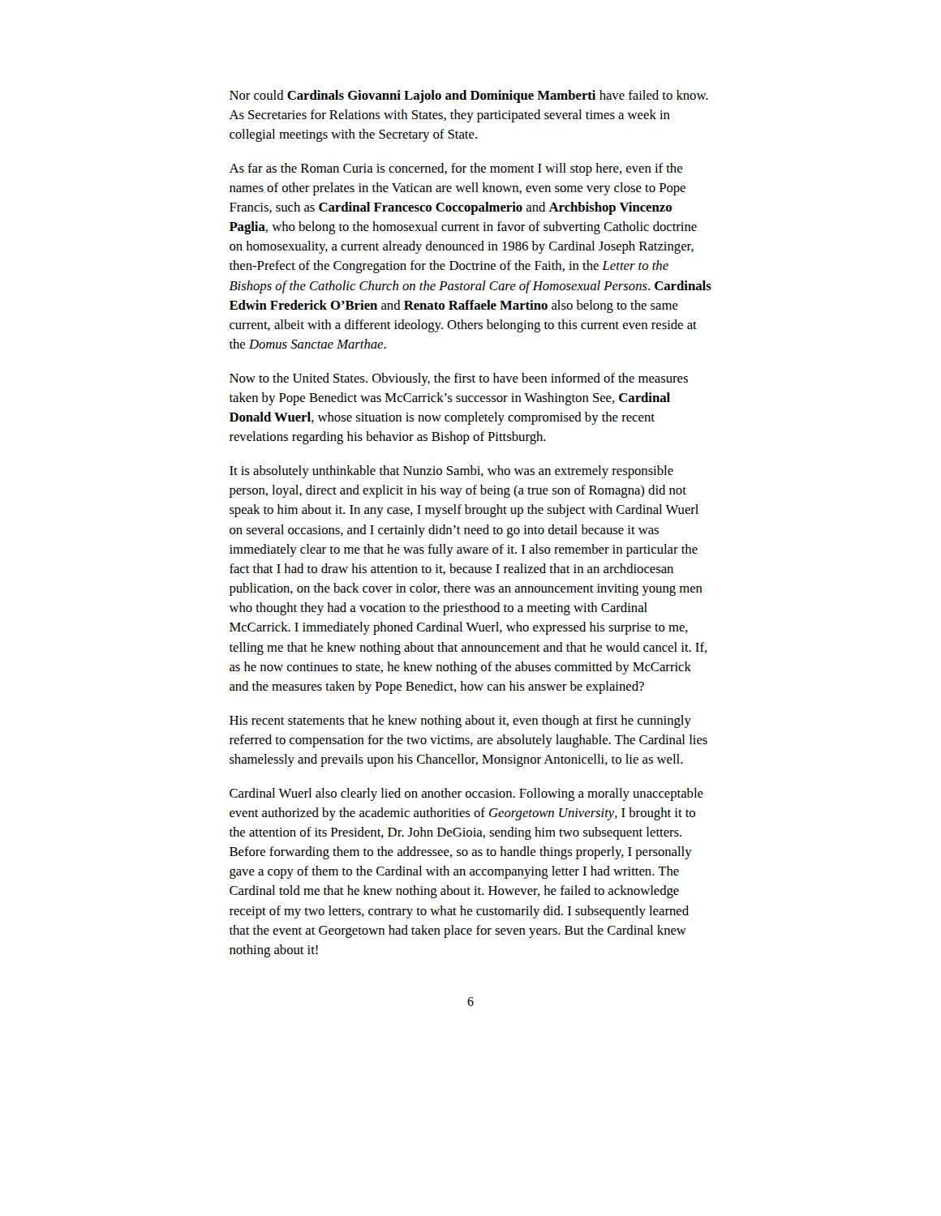Nor could Cardinals Giovanni Lajolo and Dominique Mamberti have failed to know. As Secretaries for Relations with States, they participated several times a week in collegial meetings with the Secretary of State.
As far as the Roman Curia is concerned, for the moment I will stop here, even if the names of other prelates in the Vatican are well known, even some very close to Pope Francis, such as Cardinal Francesco Coccopalmerio and Archbishop Vincenzo Paglia, who belong to the homosexual current in favor of subverting Catholic doctrine on homosexuality, a current already denounced in 1986 by Cardinal Joseph Ratzinger, then-Prefect of the Congregation for the Doctrine of the Faith, in the Letter to the Bishops of the Catholic Church on the Pastoral Care of Homosexual Persons. Cardinals Edwin Frederick O’Brien and Renato Raffaele Martino also belong to the same current, albeit with a different ideology. Others belonging to this current even reside at the Domus Sanctae Marthae.
Now to the United States. Obviously, the first to have been informed of the measures taken by Pope Benedict was McCarrick’s successor in Washington See, Cardinal Donald Wuerl, whose situation is now completely compromised by the recent revelations regarding his behavior as Bishop of Pittsburgh.
It is absolutely unthinkable that Nunzio Sambi, who was an extremely responsible person, loyal, direct and explicit in his way of being (a true son of Romagna) did not speak to him about it. In any case, I myself brought up the subject with Cardinal Wuerl on several occasions, and I certainly didn’t need to go into detail because it was immediately clear to me that he was fully aware of it. I also remember in particular the fact that I had to draw his attention to it, because I realized that in an archdiocesan publication, on the back cover in color, there was an announcement inviting young men who thought they had a vocation to the priesthood to a meeting with Cardinal McCarrick. I immediately phoned Cardinal Wuerl, who expressed his surprise to me, telling me that he knew nothing about that announcement and that he would cancel it. If, as he now continues to state, he knew nothing of the abuses committed by McCarrick and the measures taken by Pope Benedict, how can his answer be explained?
His recent statements that he knew nothing about it, even though at first he cunningly referred to compensation for the two victims, are absolutely laughable. The Cardinal lies shamelessly and prevails upon his Chancellor, Monsignor Antonicelli, to lie as well.
Cardinal Wuerl also clearly lied on another occasion. Following a morally unacceptable event authorized by the academic authorities of Georgetown University, I brought it to the attention of its President, Dr. John DeGioia, sending him two subsequent letters. Before forwarding them to the addressee, so as to handle things properly, I personally gave a copy of them to the Cardinal with an accompanying letter I had written. The Cardinal told me that he knew nothing about it. However, he failed to acknowledge receipt of my two letters, contrary to what he customarily did. I subsequently learned that the event at Georgetown had taken place for seven years. But the Cardinal knew nothing about it!
6